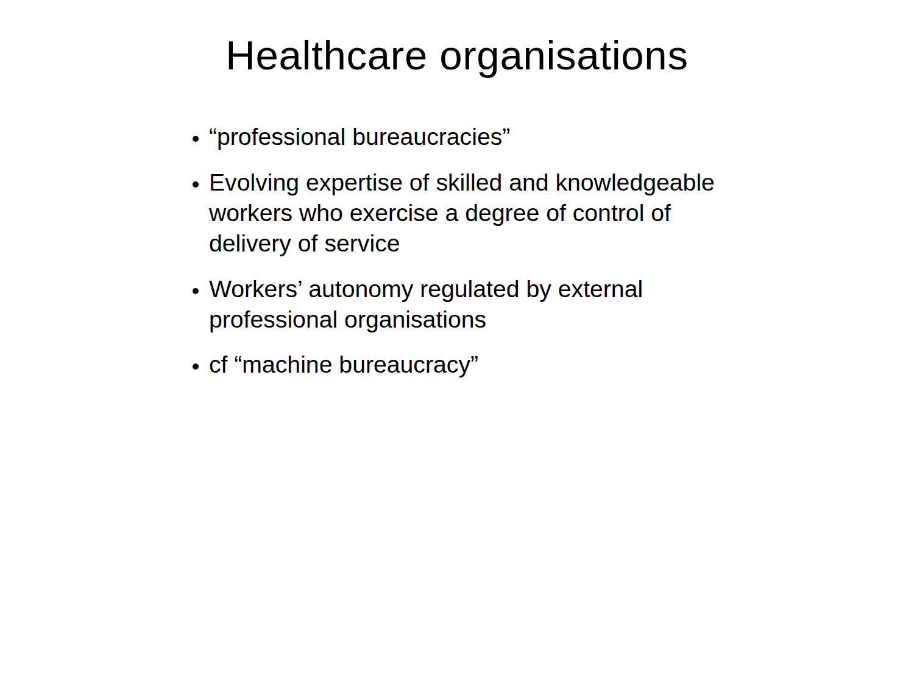Healthcare organisations
“professional bureaucracies”
Evolving expertise of skilled and knowledgeable workers who exercise a degree of control of delivery of service
Workers’ autonomy regulated by external professional organisations
cf “machine bureaucracy”